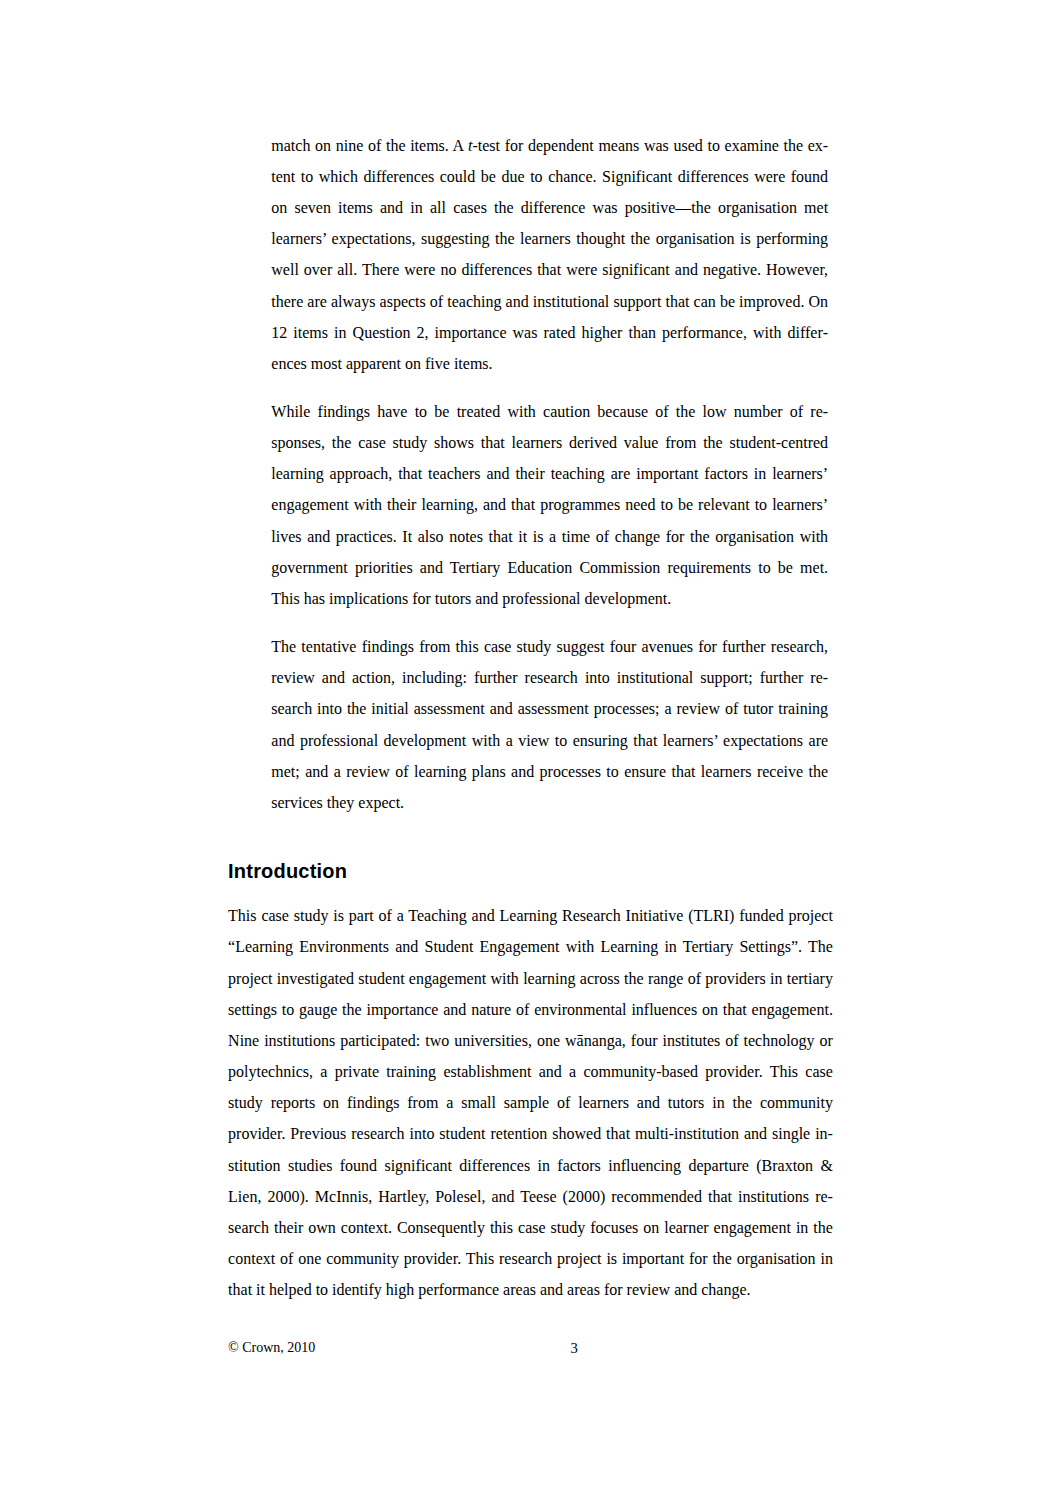match on nine of the items. A t-test for dependent means was used to examine the extent to which differences could be due to chance. Significant differences were found on seven items and in all cases the difference was positive—the organisation met learners’ expectations, suggesting the learners thought the organisation is performing well over all. There were no differences that were significant and negative. However, there are always aspects of teaching and institutional support that can be improved. On 12 items in Question 2, importance was rated higher than performance, with differences most apparent on five items.
While findings have to be treated with caution because of the low number of responses, the case study shows that learners derived value from the student-centred learning approach, that teachers and their teaching are important factors in learners’ engagement with their learning, and that programmes need to be relevant to learners’ lives and practices. It also notes that it is a time of change for the organisation with government priorities and Tertiary Education Commission requirements to be met. This has implications for tutors and professional development.
The tentative findings from this case study suggest four avenues for further research, review and action, including: further research into institutional support; further research into the initial assessment and assessment processes; a review of tutor training and professional development with a view to ensuring that learners’ expectations are met; and a review of learning plans and processes to ensure that learners receive the services they expect.
Introduction
This case study is part of a Teaching and Learning Research Initiative (TLRI) funded project “Learning Environments and Student Engagement with Learning in Tertiary Settings”. The project investigated student engagement with learning across the range of providers in tertiary settings to gauge the importance and nature of environmental influences on that engagement. Nine institutions participated: two universities, one wānanga, four institutes of technology or polytechnics, a private training establishment and a community-based provider. This case study reports on findings from a small sample of learners and tutors in the community provider. Previous research into student retention showed that multi-institution and single institution studies found significant differences in factors influencing departure (Braxton & Lien, 2000). McInnis, Hartley, Polesel, and Teese (2000) recommended that institutions research their own context. Consequently this case study focuses on learner engagement in the context of one community provider. This research project is important for the organisation in that it helped to identify high performance areas and areas for review and change.
© Crown, 2010
3